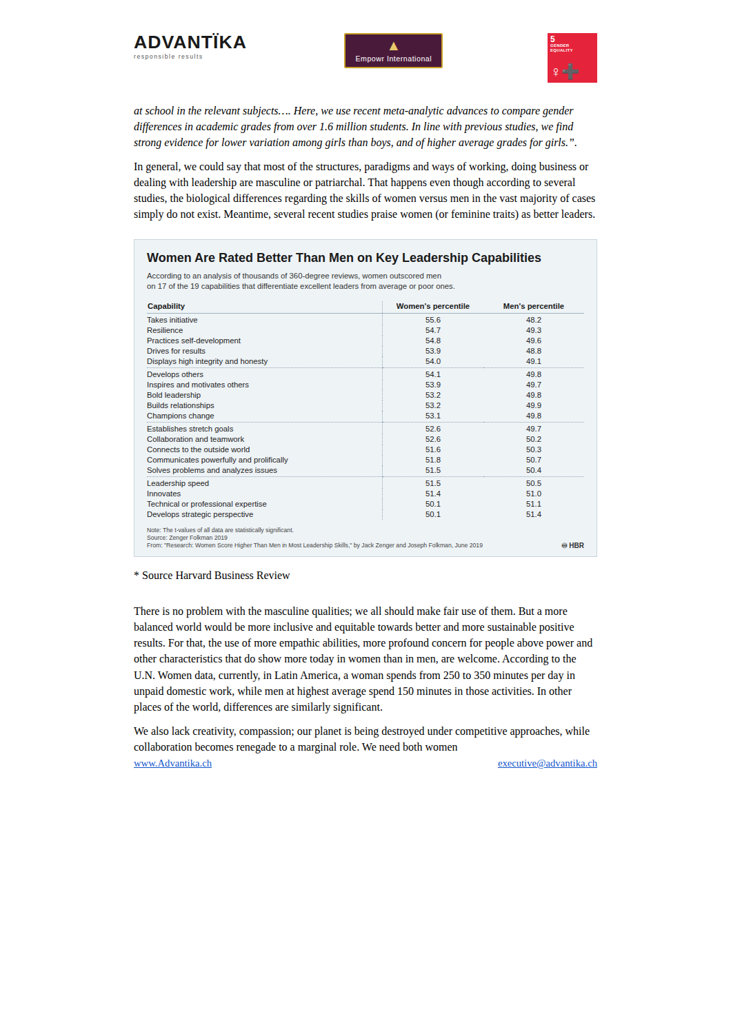ADVANTÏKA
responsible results
▲
Empowr International
5
GENDER
EQUALITY
♀➕
at school in the relevant subjects…. Here, we use recent meta-analytic advances to compare gender differences in academic grades from over 1.6 million students. In line with previous studies, we find strong evidence for lower variation among girls than boys, and of higher average grades for girls.”.
In general, we could say that most of the structures, paradigms and ways of working, doing business or dealing with leadership are masculine or patriarchal. That happens even though according to several studies, the biological differences regarding the skills of women versus men in the vast majority of cases simply do not exist. Meantime, several recent studies praise women (or feminine traits) as better leaders.
Women Are Rated Better Than Men on Key Leadership Capabilities
According to an analysis of thousands of 360-degree reviews, women outscored men
on 17 of the 19 capabilities that differentiate excellent leaders from average or poor ones.
| Capability | Women's percentile | Men's percentile |
| --- | --- | --- |
| Takes initiative | 55.6 | 48.2 |
| Resilience | 54.7 | 49.3 |
| Practices self-development | 54.8 | 49.6 |
| Drives for results | 53.9 | 48.8 |
| Displays high integrity and honesty | 54.0 | 49.1 |
| Develops others | 54.1 | 49.8 |
| Inspires and motivates others | 53.9 | 49.7 |
| Bold leadership | 53.2 | 49.8 |
| Builds relationships | 53.2 | 49.9 |
| Champions change | 53.1 | 49.8 |
| Establishes stretch goals | 52.6 | 49.7 |
| Collaboration and teamwork | 52.6 | 50.2 |
| Connects to the outside world | 51.6 | 50.3 |
| Communicates powerfully and prolifically | 51.8 | 50.7 |
| Solves problems and analyzes issues | 51.5 | 50.4 |
| Leadership speed | 51.5 | 50.5 |
| Innovates | 51.4 | 51.0 |
| Technical or professional expertise | 50.1 | 51.1 |
| Develops strategic perspective | 50.1 | 51.4 |
Note: The t-values of all data are statistically significant.
Source: Zenger Folkman 2019
From: "Research: Women Score Higher Than Men in Most Leadership Skills," by Jack Zenger and Joseph Folkman, June 2019
♾ HBR
* Source Harvard Business Review
There is no problem with the masculine qualities; we all should make fair use of them. But a more balanced world would be more inclusive and equitable towards better and more sustainable positive results. For that, the use of more empathic abilities, more profound concern for people above power and other characteristics that do show more today in women than in men, are welcome. According to the U.N. Women data, currently, in Latin America, a woman spends from 250 to 350 minutes per day in unpaid domestic work, while men at highest average spend 150 minutes in those activities. In other places of the world, differences are similarly significant.
We also lack creativity, compassion; our planet is being destroyed under competitive approaches, while collaboration becomes renegade to a marginal role. We need both women
www.Advantika.ch executive@advantika.ch